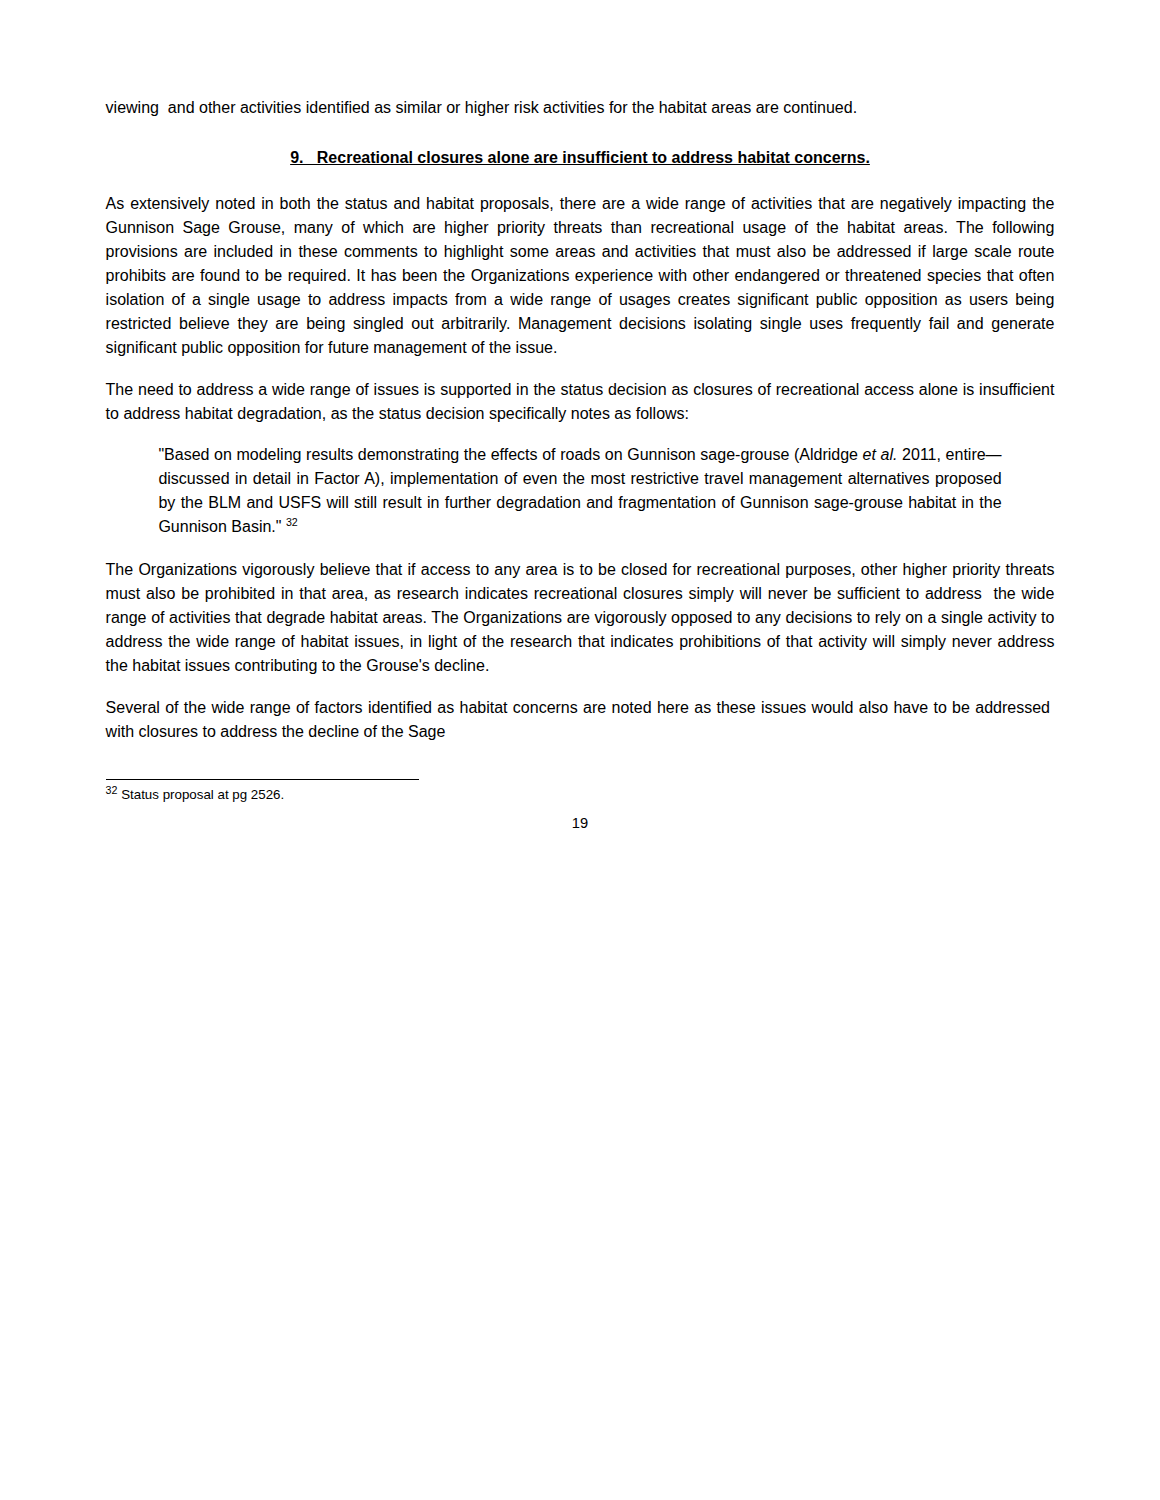viewing and other activities identified as similar or higher risk activities for the habitat areas are continued.
9. Recreational closures alone are insufficient to address habitat concerns.
As extensively noted in both the status and habitat proposals, there are a wide range of activities that are negatively impacting the Gunnison Sage Grouse, many of which are higher priority threats than recreational usage of the habitat areas. The following provisions are included in these comments to highlight some areas and activities that must also be addressed if large scale route prohibits are found to be required. It has been the Organizations experience with other endangered or threatened species that often isolation of a single usage to address impacts from a wide range of usages creates significant public opposition as users being restricted believe they are being singled out arbitrarily. Management decisions isolating single uses frequently fail and generate significant public opposition for future management of the issue.
The need to address a wide range of issues is supported in the status decision as closures of recreational access alone is insufficient to address habitat degradation, as the status decision specifically notes as follows:
"Based on modeling results demonstrating the effects of roads on Gunnison sage-grouse (Aldridge et al. 2011, entire—discussed in detail in Factor A), implementation of even the most restrictive travel management alternatives proposed by the BLM and USFS will still result in further degradation and fragmentation of Gunnison sage-grouse habitat in the Gunnison Basin." 32
The Organizations vigorously believe that if access to any area is to be closed for recreational purposes, other higher priority threats must also be prohibited in that area, as research indicates recreational closures simply will never be sufficient to address the wide range of activities that degrade habitat areas. The Organizations are vigorously opposed to any decisions to rely on a single activity to address the wide range of habitat issues, in light of the research that indicates prohibitions of that activity will simply never address the habitat issues contributing to the Grouse's decline.
Several of the wide range of factors identified as habitat concerns are noted here as these issues would also have to be addressed with closures to address the decline of the Sage
32 Status proposal at pg 2526.
19